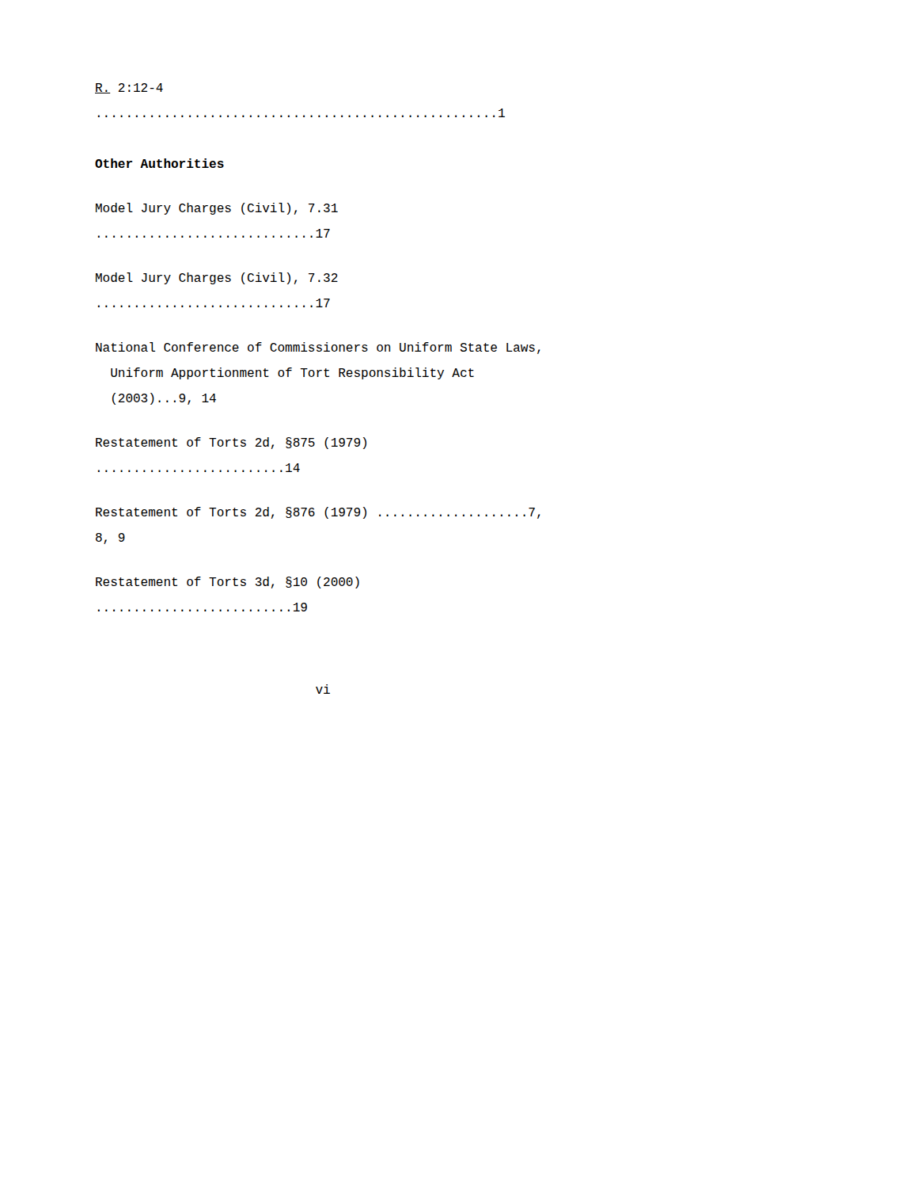R. 2:12-4 .....................................................1
Other Authorities
Model Jury Charges (Civil), 7.31 .............................17
Model Jury Charges (Civil), 7.32 .............................17
National Conference of Commissioners on Uniform State Laws,Uniform Apportionment of Tort Responsibility Act (2003)...9, 14
Restatement of Torts 2d, §875 (1979) .........................14
Restatement of Torts 2d, §876 (1979) ....................7, 8, 9
Restatement of Torts 3d, §10 (2000) ..........................19
vi